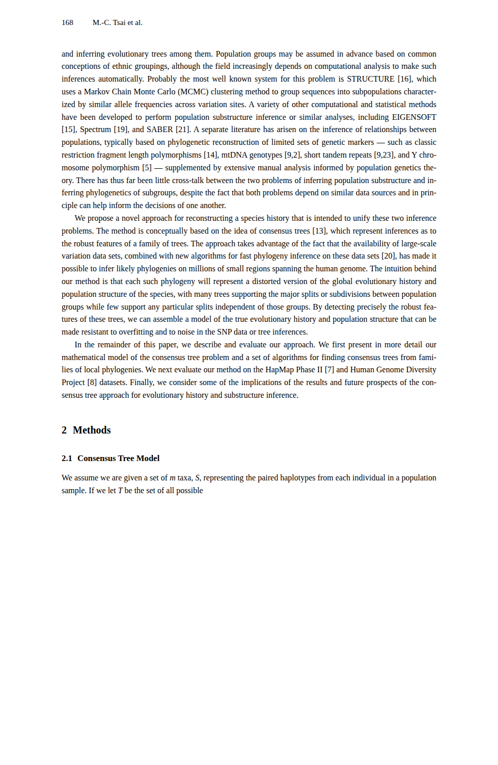168 M.-C. Tsai et al.
and inferring evolutionary trees among them. Population groups may be assumed in advance based on common conceptions of ethnic groupings, although the field increasingly depends on computational analysis to make such inferences automatically. Probably the most well known system for this problem is STRUCTURE [16], which uses a Markov Chain Monte Carlo (MCMC) clustering method to group sequences into subpopulations characterized by similar allele frequencies across variation sites. A variety of other computational and statistical methods have been developed to perform population substructure inference or similar analyses, including EIGENSOFT [15], Spectrum [19], and SABER [21]. A separate literature has arisen on the inference of relationships between populations, typically based on phylogenetic reconstruction of limited sets of genetic markers — such as classic restriction fragment length polymorphisms [14], mtDNA genotypes [9,2], short tandem repeats [9,23], and Y chromosome polymorphism [5] — supplemented by extensive manual analysis informed by population genetics theory. There has thus far been little cross-talk between the two problems of inferring population substructure and inferring phylogenetics of subgroups, despite the fact that both problems depend on similar data sources and in principle can help inform the decisions of one another.
We propose a novel approach for reconstructing a species history that is intended to unify these two inference problems. The method is conceptually based on the idea of consensus trees [13], which represent inferences as to the robust features of a family of trees. The approach takes advantage of the fact that the availability of large-scale variation data sets, combined with new algorithms for fast phylogeny inference on these data sets [20], has made it possible to infer likely phylogenies on millions of small regions spanning the human genome. The intuition behind our method is that each such phylogeny will represent a distorted version of the global evolutionary history and population structure of the species, with many trees supporting the major splits or subdivisions between population groups while few support any particular splits independent of those groups. By detecting precisely the robust features of these trees, we can assemble a model of the true evolutionary history and population structure that can be made resistant to overfitting and to noise in the SNP data or tree inferences.
In the remainder of this paper, we describe and evaluate our approach. We first present in more detail our mathematical model of the consensus tree problem and a set of algorithms for finding consensus trees from families of local phylogenies. We next evaluate our method on the HapMap Phase II [7] and Human Genome Diversity Project [8] datasets. Finally, we consider some of the implications of the results and future prospects of the consensus tree approach for evolutionary history and substructure inference.
2 Methods
2.1 Consensus Tree Model
We assume we are given a set of m taxa, S, representing the paired haplotypes from each individual in a population sample. If we let T be the set of all possible